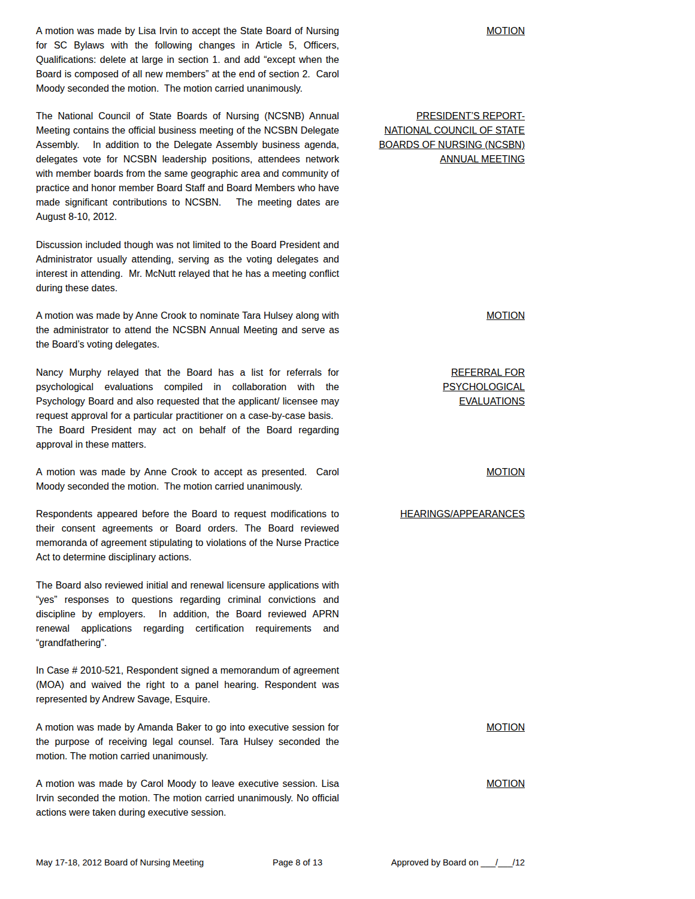A motion was made by Lisa Irvin to accept the State Board of Nursing for SC Bylaws with the following changes in Article 5, Officers, Qualifications: delete at large in section 1. and add “except when the Board is composed of all new members” at the end of section 2. Carol Moody seconded the motion. The motion carried unanimously.
MOTION
The National Council of State Boards of Nursing (NCSNB) Annual Meeting contains the official business meeting of the NCSBN Delegate Assembly. In addition to the Delegate Assembly business agenda, delegates vote for NCSBN leadership positions, attendees network with member boards from the same geographic area and community of practice and honor member Board Staff and Board Members who have made significant contributions to NCSBN. The meeting dates are August 8-10, 2012.
PRESIDENT’S REPORT-
NATIONAL COUNCIL OF STATE
BOARDS OF NURSING (NCSBN)
ANNUAL MEETING
Discussion included though was not limited to the Board President and Administrator usually attending, serving as the voting delegates and interest in attending. Mr. McNutt relayed that he has a meeting conflict during these dates.
A motion was made by Anne Crook to nominate Tara Hulsey along with the administrator to attend the NCSBN Annual Meeting and serve as the Board’s voting delegates.
MOTION
Nancy Murphy relayed that the Board has a list for referrals for psychological evaluations compiled in collaboration with the Psychology Board and also requested that the applicant/ licensee may request approval for a particular practitioner on a case-by-case basis. The Board President may act on behalf of the Board regarding approval in these matters.
REFERRAL FOR
PSYCHOLOGICAL
EVALUATIONS
A motion was made by Anne Crook to accept as presented. Carol Moody seconded the motion. The motion carried unanimously.
MOTION
Respondents appeared before the Board to request modifications to their consent agreements or Board orders. The Board reviewed memoranda of agreement stipulating to violations of the Nurse Practice Act to determine disciplinary actions.
HEARINGS/APPEARANCES
The Board also reviewed initial and renewal licensure applications with “yes” responses to questions regarding criminal convictions and discipline by employers. In addition, the Board reviewed APRN renewal applications regarding certification requirements and “grandfathering”.
In Case # 2010-521, Respondent signed a memorandum of agreement (MOA) and waived the right to a panel hearing. Respondent was represented by Andrew Savage, Esquire.
A motion was made by Amanda Baker to go into executive session for the purpose of receiving legal counsel. Tara Hulsey seconded the motion. The motion carried unanimously.
MOTION
A motion was made by Carol Moody to leave executive session. Lisa Irvin seconded the motion. The motion carried unanimously. No official actions were taken during executive session.
MOTION
May 17-18, 2012 Board of Nursing Meeting
Page 8 of 13
Approved by Board on ___/___/12